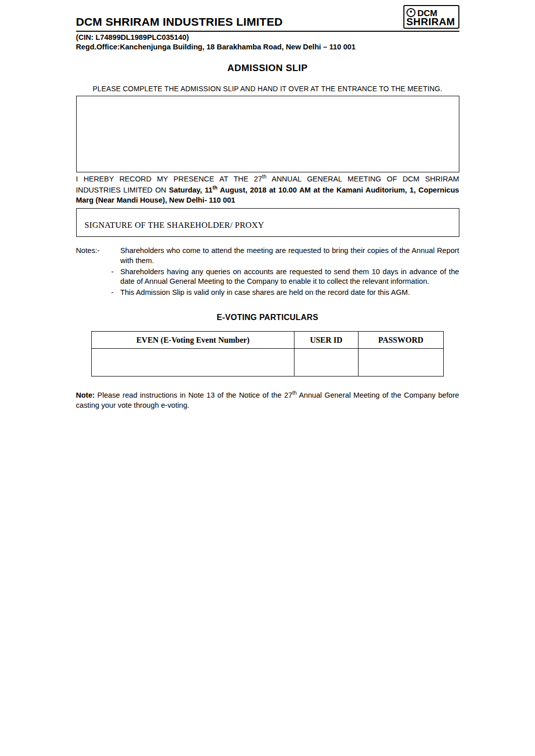DCM SHRIRAM
DCM SHRIRAM INDUSTRIES LIMITED
(CIN: L74899DL1989PLC035140)
Regd.Office:Kanchenjunga Building, 18 Barakhamba Road, New Delhi – 110 001
ADMISSION SLIP
PLEASE COMPLETE THE ADMISSION SLIP AND HAND IT OVER AT THE ENTRANCE TO THE MEETING.
I HEREBY RECORD MY PRESENCE AT THE 27th ANNUAL GENERAL MEETING OF DCM SHRIRAM INDUSTRIES LIMITED ON Saturday, 11th August, 2018 at 10.00 AM at the Kamani Auditorium, 1, Copernicus Marg (Near Mandi House), New Delhi- 110 001
SIGNATURE OF THE SHAREHOLDER/ PROXY
| Notes:- | | Shareholders who come to attend the meeting are requested to bring their copies of the Annual Report with them. |
| | - | Shareholders having any queries on accounts are requested to send them 10 days in advance of the date of Annual General Meeting to the Company to enable it to collect the relevant information. |
| | - | This Admission Slip is valid only in case shares are held on the record date for this AGM. |
E-VOTING PARTICULARS
| EVEN (E-Voting Event Number) | USER ID | PASSWORD |
| --- | --- | --- |
Note: Please read instructions in Note 13 of the Notice of the 27th Annual General Meeting of the Company before casting your vote through e-voting.